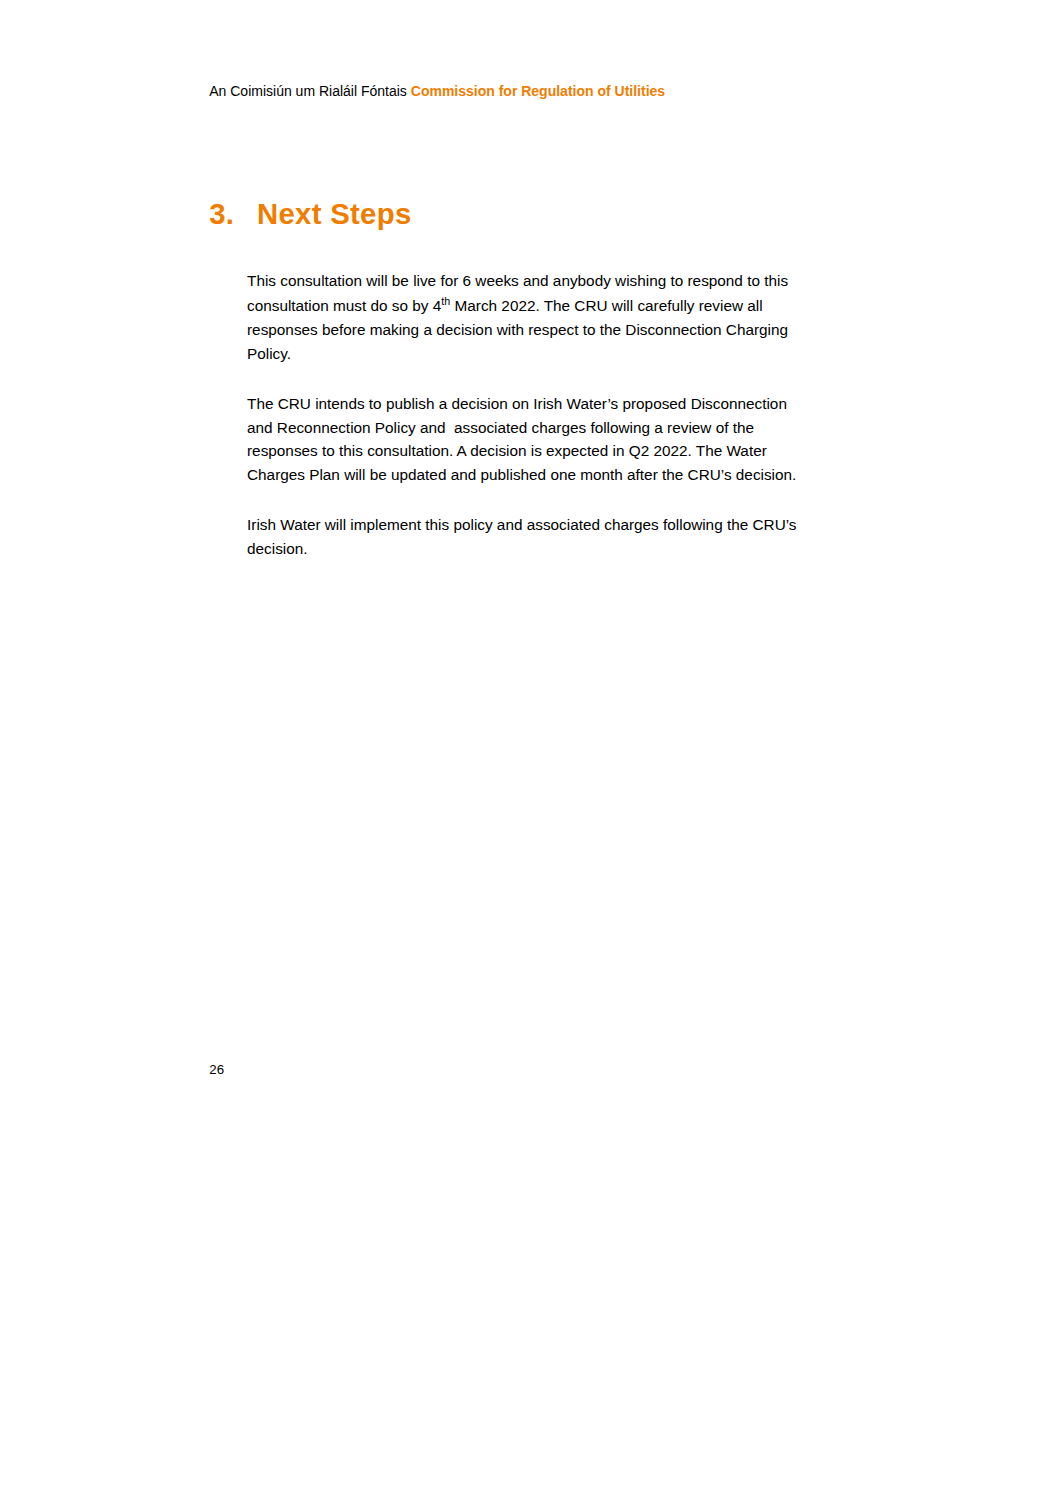An Coimisiún um Rialáil Fóntais Commission for Regulation of Utilities
3. Next Steps
This consultation will be live for 6 weeks and anybody wishing to respond to this consultation must do so by 4th March 2022. The CRU will carefully review all responses before making a decision with respect to the Disconnection Charging Policy.
The CRU intends to publish a decision on Irish Water’s proposed Disconnection and Reconnection Policy and associated charges following a review of the responses to this consultation. A decision is expected in Q2 2022. The Water Charges Plan will be updated and published one month after the CRU’s decision.
Irish Water will implement this policy and associated charges following the CRU’s decision.
26